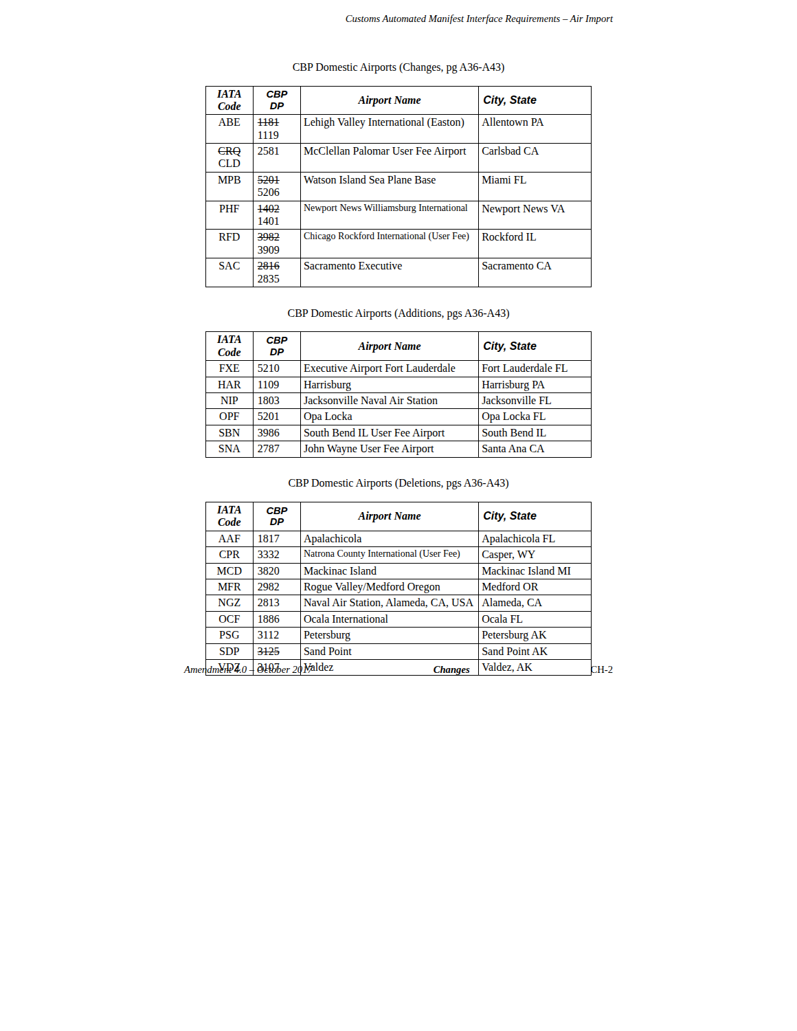Customs Automated Manifest Interface Requirements – Air Import
CBP Domestic Airports (Changes, pg A36-A43)
| IATA Code | CBP DP | Airport Name | City, State |
| --- | --- | --- | --- |
| ABE | 1181 1119 | Lehigh Valley International (Easton) | Allentown PA |
| CRQ CLD | 2581 | McClellan Palomar User Fee Airport | Carlsbad CA |
| MPB | 5201 5206 | Watson Island Sea Plane Base | Miami FL |
| PHF | 1402 1401 | Newport News Williamsburg International | Newport News VA |
| RFD | 3982 3909 | Chicago Rockford International (User Fee) | Rockford IL |
| SAC | 2816 2835 | Sacramento Executive | Sacramento CA |
CBP Domestic Airports (Additions, pgs A36-A43)
| IATA Code | CBP DP | Airport Name | City, State |
| --- | --- | --- | --- |
| FXE | 5210 | Executive Airport Fort Lauderdale | Fort Lauderdale FL |
| HAR | 1109 | Harrisburg | Harrisburg PA |
| NIP | 1803 | Jacksonville Naval Air Station | Jacksonville FL |
| OPF | 5201 | Opa Locka | Opa Locka FL |
| SBN | 3986 | South Bend IL User Fee Airport | South Bend IL |
| SNA | 2787 | John Wayne User Fee Airport | Santa Ana CA |
CBP Domestic Airports (Deletions, pgs A36-A43)
| IATA Code | CBP DP | Airport Name | City, State |
| --- | --- | --- | --- |
| AAF | 1817 | Apalachicola | Apalachicola FL |
| CPR | 3332 | Natrona County International (User Fee) | Casper, WY |
| MCD | 3820 | Mackinac Island | Mackinac Island MI |
| MFR | 2982 | Rogue Valley/Medford Oregon | Medford OR |
| NGZ | 2813 | Naval Air Station, Alameda, CA, USA | Alameda, CA |
| OCF | 1886 | Ocala International | Ocala FL |
| PSG | 3112 | Petersburg | Petersburg AK |
| SDP | 3125 | Sand Point | Sand Point AK |
| VDZ | 3107 | Valdez | Valdez, AK |
Amendment 4.0 – October 2017 Changes CH-2